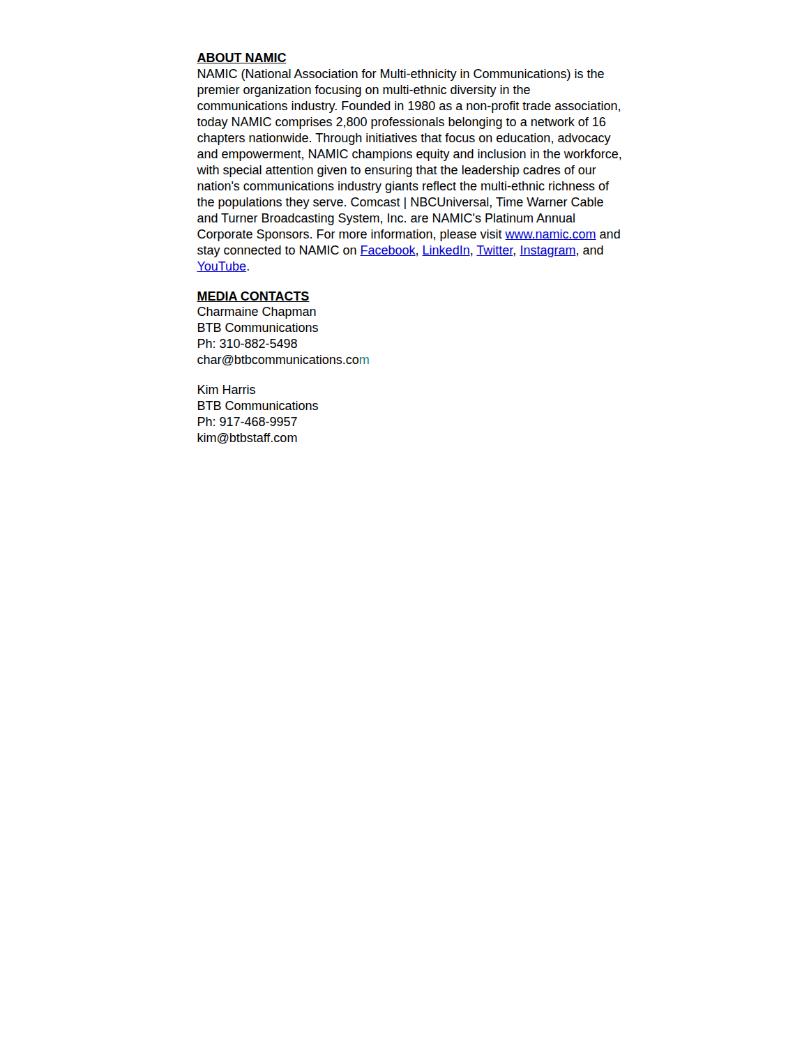ABOUT NAMIC
NAMIC (National Association for Multi-ethnicity in Communications) is the premier organization focusing on multi-ethnic diversity in the communications industry. Founded in 1980 as a non-profit trade association, today NAMIC comprises 2,800 professionals belonging to a network of 16 chapters nationwide. Through initiatives that focus on education, advocacy and empowerment, NAMIC champions equity and inclusion in the workforce, with special attention given to ensuring that the leadership cadres of our nation's communications industry giants reflect the multi-ethnic richness of the populations they serve. Comcast | NBCUniversal, Time Warner Cable and Turner Broadcasting System, Inc. are NAMIC's Platinum Annual Corporate Sponsors. For more information, please visit www.namic.com and stay connected to NAMIC on Facebook, LinkedIn, Twitter, Instagram, and YouTube.
MEDIA CONTACTS
Charmaine Chapman
BTB Communications
Ph: 310-882-5498
char@btbcommunications.com
Kim Harris
BTB Communications
Ph: 917-468-9957
kim@btbstaff.com